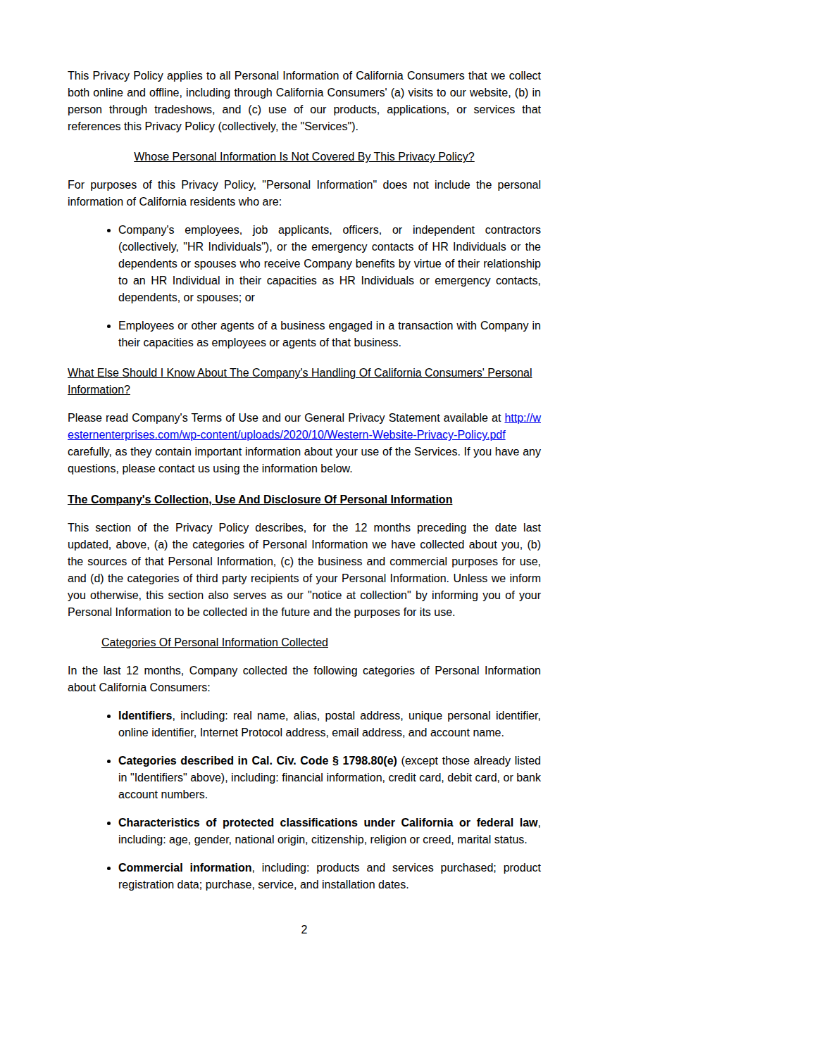This Privacy Policy applies to all Personal Information of California Consumers that we collect both online and offline, including through California Consumers' (a) visits to our website, (b) in person through tradeshows, and (c) use of our products, applications, or services that references this Privacy Policy (collectively, the "Services").
Whose Personal Information Is Not Covered By This Privacy Policy?
For purposes of this Privacy Policy, "Personal Information" does not include the personal information of California residents who are:
Company's employees, job applicants, officers, or independent contractors (collectively, "HR Individuals"), or the emergency contacts of HR Individuals or the dependents or spouses who receive Company benefits by virtue of their relationship to an HR Individual in their capacities as HR Individuals or emergency contacts, dependents, or spouses; or
Employees or other agents of a business engaged in a transaction with Company in their capacities as employees or agents of that business.
What Else Should I Know About The Company's Handling Of California Consumers' Personal Information?
Please read Company's Terms of Use and our General Privacy Statement available at http://westernenterprises.com/wp-content/uploads/2020/10/Western-Website-Privacy-Policy.pdf carefully, as they contain important information about your use of the Services. If you have any questions, please contact us using the information below.
The Company's Collection, Use And Disclosure Of Personal Information
This section of the Privacy Policy describes, for the 12 months preceding the date last updated, above, (a) the categories of Personal Information we have collected about you, (b) the sources of that Personal Information, (c) the business and commercial purposes for use, and (d) the categories of third party recipients of your Personal Information. Unless we inform you otherwise, this section also serves as our "notice at collection" by informing you of your Personal Information to be collected in the future and the purposes for its use.
Categories Of Personal Information Collected
In the last 12 months, Company collected the following categories of Personal Information about California Consumers:
Identifiers, including: real name, alias, postal address, unique personal identifier, online identifier, Internet Protocol address, email address, and account name.
Categories described in Cal. Civ. Code § 1798.80(e) (except those already listed in "Identifiers" above), including: financial information, credit card, debit card, or bank account numbers.
Characteristics of protected classifications under California or federal law, including: age, gender, national origin, citizenship, religion or creed, marital status.
Commercial information, including: products and services purchased; product registration data; purchase, service, and installation dates.
2